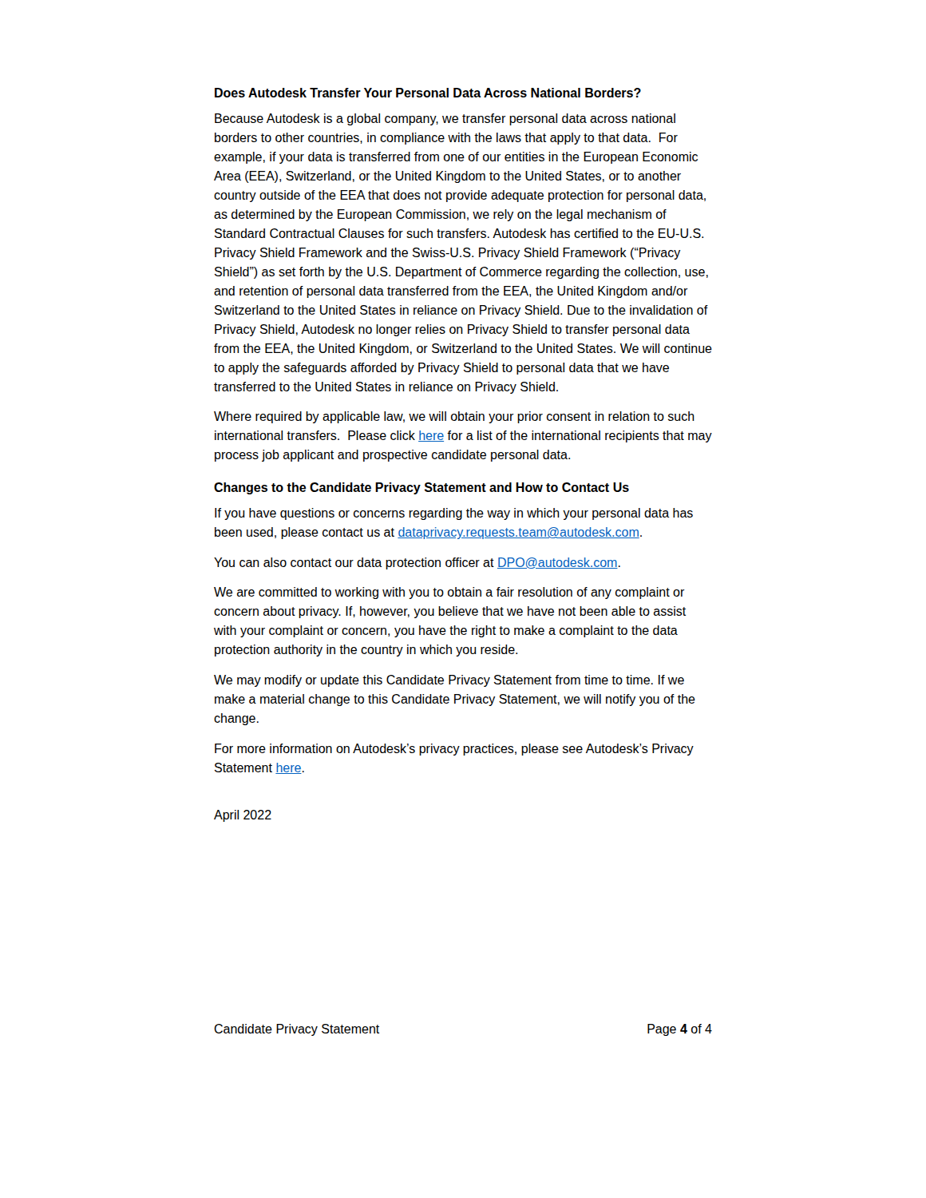Does Autodesk Transfer Your Personal Data Across National Borders?
Because Autodesk is a global company, we transfer personal data across national borders to other countries, in compliance with the laws that apply to that data. For example, if your data is transferred from one of our entities in the European Economic Area (EEA), Switzerland, or the United Kingdom to the United States, or to another country outside of the EEA that does not provide adequate protection for personal data, as determined by the European Commission, we rely on the legal mechanism of Standard Contractual Clauses for such transfers. Autodesk has certified to the EU-U.S. Privacy Shield Framework and the Swiss-U.S. Privacy Shield Framework (“Privacy Shield”) as set forth by the U.S. Department of Commerce regarding the collection, use, and retention of personal data transferred from the EEA, the United Kingdom and/or Switzerland to the United States in reliance on Privacy Shield. Due to the invalidation of Privacy Shield, Autodesk no longer relies on Privacy Shield to transfer personal data from the EEA, the United Kingdom, or Switzerland to the United States. We will continue to apply the safeguards afforded by Privacy Shield to personal data that we have transferred to the United States in reliance on Privacy Shield.
Where required by applicable law, we will obtain your prior consent in relation to such international transfers. Please click here for a list of the international recipients that may process job applicant and prospective candidate personal data.
Changes to the Candidate Privacy Statement and How to Contact Us
If you have questions or concerns regarding the way in which your personal data has been used, please contact us at dataprivacy.requests.team@autodesk.com.
You can also contact our data protection officer at DPO@autodesk.com.
We are committed to working with you to obtain a fair resolution of any complaint or concern about privacy. If, however, you believe that we have not been able to assist with your complaint or concern, you have the right to make a complaint to the data protection authority in the country in which you reside.
We may modify or update this Candidate Privacy Statement from time to time. If we make a material change to this Candidate Privacy Statement, we will notify you of the change.
For more information on Autodesk’s privacy practices, please see Autodesk’s Privacy Statement here.
April 2022
Candidate Privacy Statement Page 4 of 4